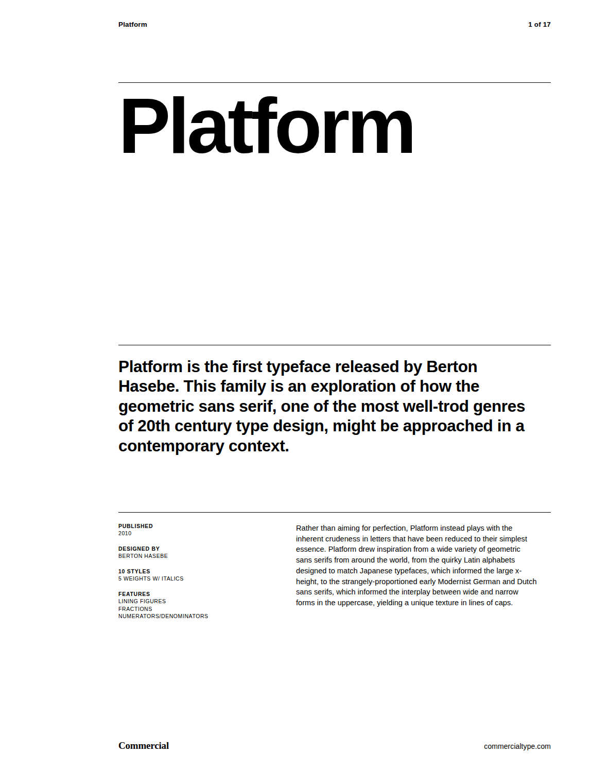Platform
1 of 17
Platform
Platform is the first typeface released by Berton Hasebe. This family is an exploration of how the geometric sans serif, one of the most well-trod genres of 20th century type design, might be approached in a contemporary context.
Published
2010
Designed by
Berton Hasebe
10 Styles
5 weights w/ italics
Features
Lining figures
Fractions
Numerators/denominators
Rather than aiming for perfection, Platform instead plays with the inherent crudeness in letters that have been reduced to their simplest essence. Platform drew inspiration from a wide variety of geometric sans serifs from around the world, from the quirky Latin alphabets designed to match Japanese typefaces, which informed the large x-height, to the strangely-proportioned early Modernist German and Dutch sans serifs, which informed the interplay between wide and narrow forms in the uppercase, yielding a unique texture in lines of caps.
Commercial
commercialtype.com